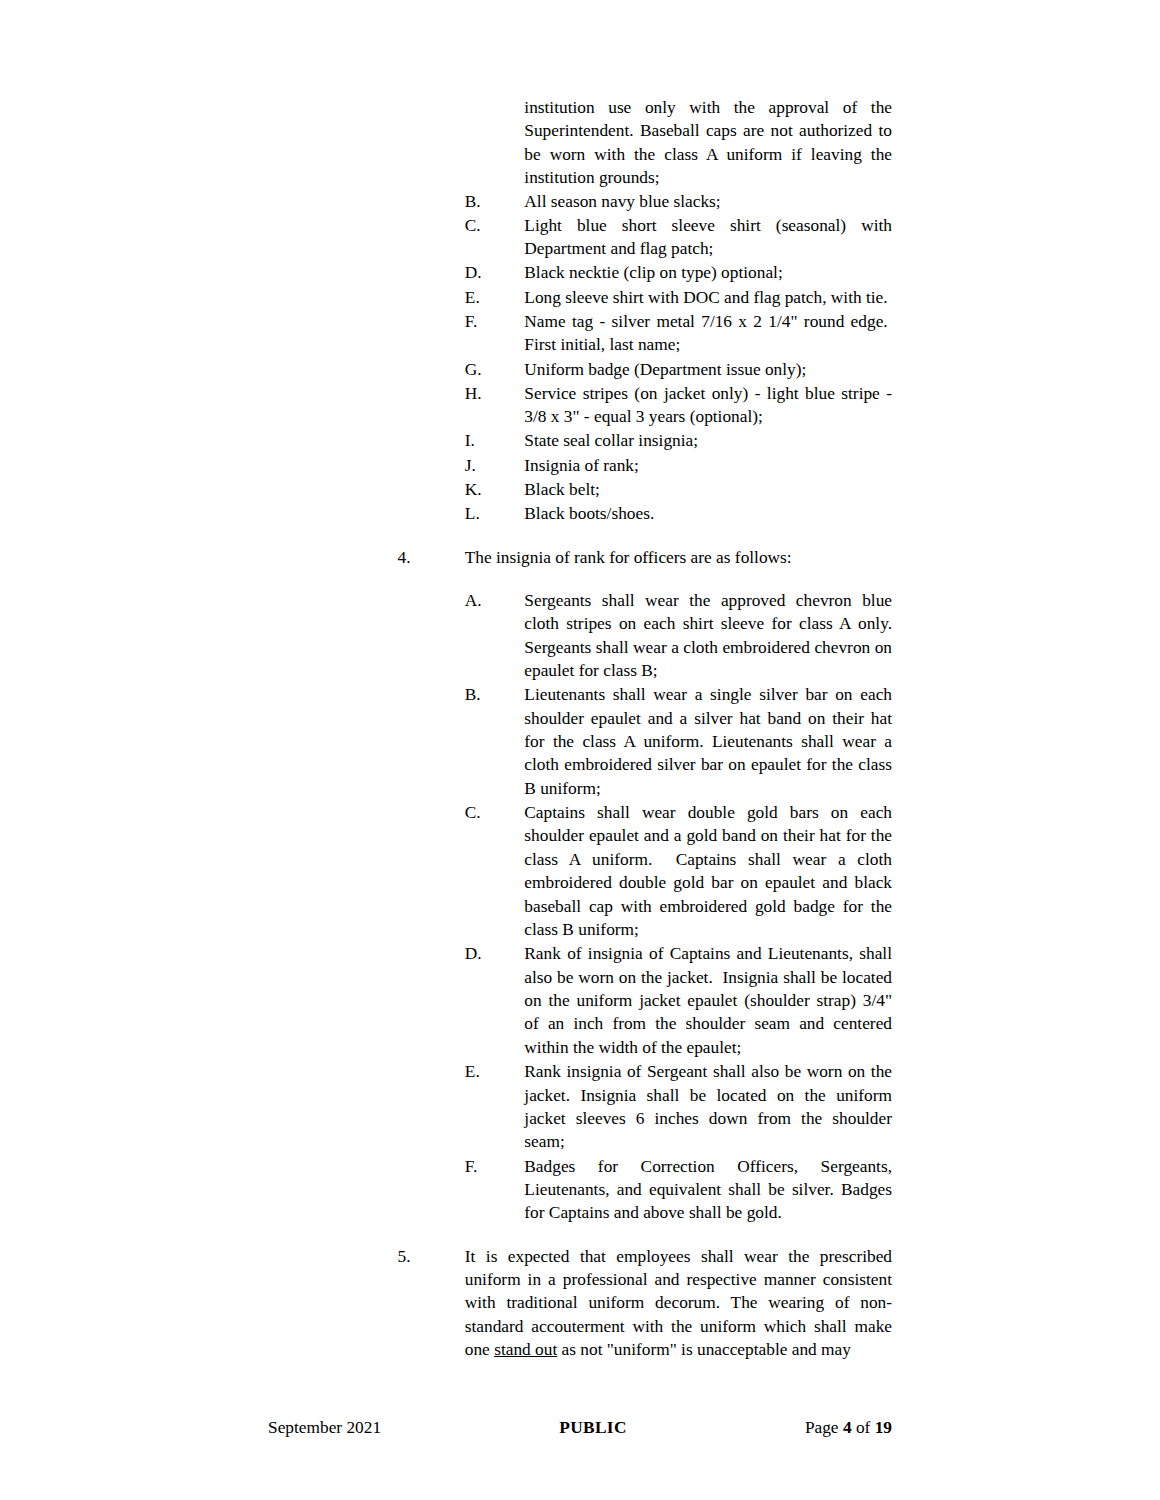institution use only with the approval of the Superintendent. Baseball caps are not authorized to be worn with the class A uniform if leaving the institution grounds;
B.
All season navy blue slacks;
C.
Light blue short sleeve shirt (seasonal) with Department and flag patch;
D.
Black necktie (clip on type) optional;
E.
Long sleeve shirt with DOC and flag patch, with tie.
F.
Name tag - silver metal 7/16 x 2 1/4" round edge. First initial, last name;
G.
Uniform badge (Department issue only);
H.
Service stripes (on jacket only) - light blue stripe - 3/8 x 3" - equal 3 years (optional);
I.
State seal collar insignia;
J.
Insignia of rank;
K.
Black belt;
L.
Black boots/shoes.
4.
The insignia of rank for officers are as follows:
A.
Sergeants shall wear the approved chevron blue cloth stripes on each shirt sleeve for class A only. Sergeants shall wear a cloth embroidered chevron on epaulet for class B;
B.
Lieutenants shall wear a single silver bar on each shoulder epaulet and a silver hat band on their hat for the class A uniform. Lieutenants shall wear a cloth embroidered silver bar on epaulet for the class B uniform;
C.
Captains shall wear double gold bars on each shoulder epaulet and a gold band on their hat for the class A uniform. Captains shall wear a cloth embroidered double gold bar on epaulet and black baseball cap with embroidered gold badge for the class B uniform;
D.
Rank of insignia of Captains and Lieutenants, shall also be worn on the jacket. Insignia shall be located on the uniform jacket epaulet (shoulder strap) 3/4" of an inch from the shoulder seam and centered within the width of the epaulet;
E.
Rank insignia of Sergeant shall also be worn on the jacket. Insignia shall be located on the uniform jacket sleeves 6 inches down from the shoulder seam;
F.
Badges for Correction Officers, Sergeants, Lieutenants, and equivalent shall be silver. Badges for Captains and above shall be gold.
5.
It is expected that employees shall wear the prescribed uniform in a professional and respective manner consistent with traditional uniform decorum. The wearing of non-standard accouterment with the uniform which shall make one stand out as not "uniform" is unacceptable and may
September 2021
PUBLIC
Page 4 of 19